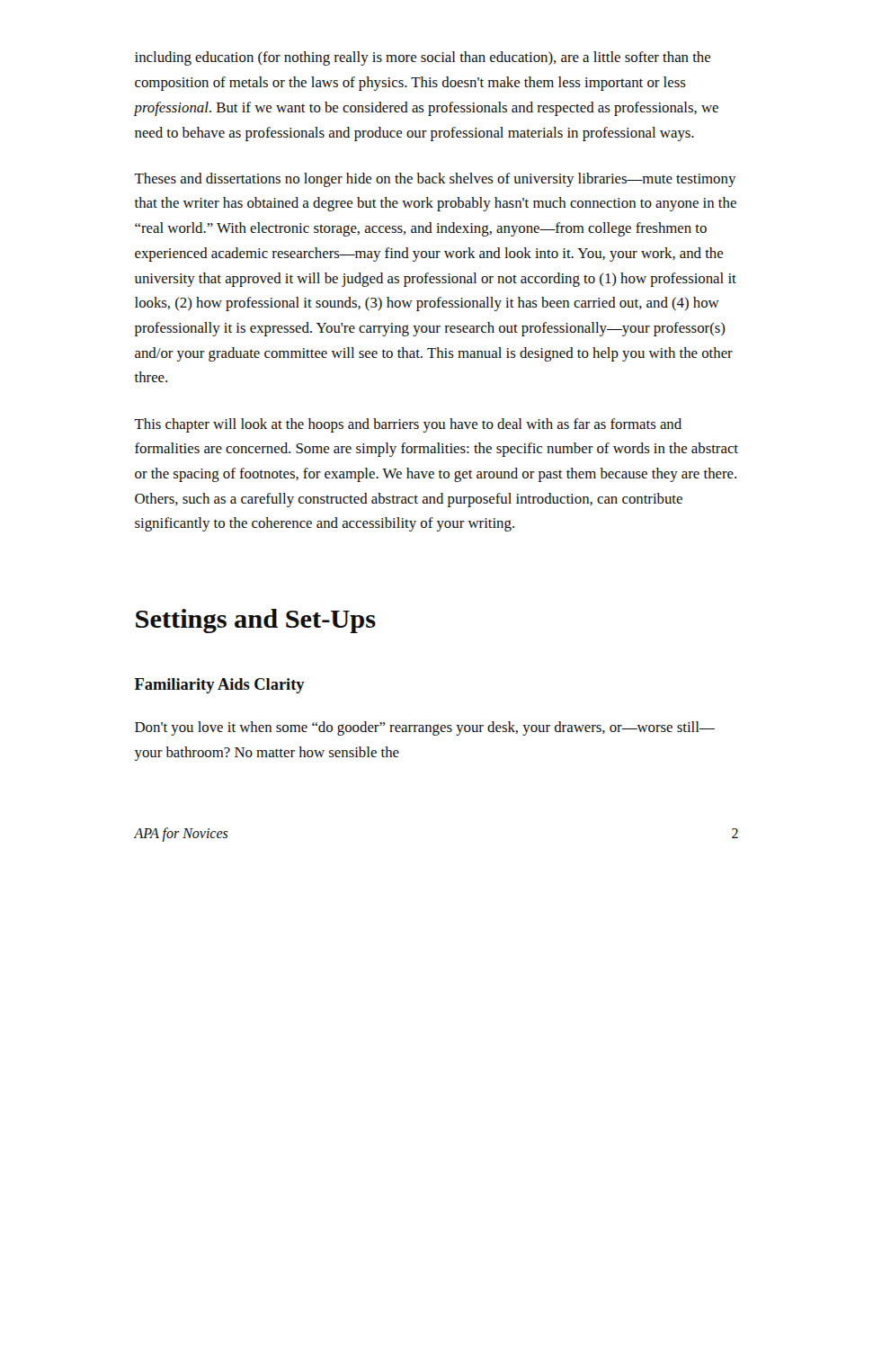including education (for nothing really is more social than education), are a little softer than the composition of metals or the laws of physics. This doesn't make them less important or less professional. But if we want to be considered as professionals and respected as professionals, we need to behave as professionals and produce our professional materials in professional ways.
Theses and dissertations no longer hide on the back shelves of university libraries—mute testimony that the writer has obtained a degree but the work probably hasn't much connection to anyone in the “real world.” With electronic storage, access, and indexing, anyone—from college freshmen to experienced academic researchers—may find your work and look into it. You, your work, and the university that approved it will be judged as professional or not according to (1) how professional it looks, (2) how professional it sounds, (3) how professionally it has been carried out, and (4) how professionally it is expressed. You're carrying your research out professionally—your professor(s) and/or your graduate committee will see to that. This manual is designed to help you with the other three.
This chapter will look at the hoops and barriers you have to deal with as far as formats and formalities are concerned. Some are simply formalities: the specific number of words in the abstract or the spacing of footnotes, for example. We have to get around or past them because they are there. Others, such as a carefully constructed abstract and purposeful introduction, can contribute significantly to the coherence and accessibility of your writing.
Settings and Set-Ups
Familiarity Aids Clarity
Don't you love it when some “do gooder” rearranges your desk, your drawers, or—worse still—your bathroom? No matter how sensible the
APA for Novices 2